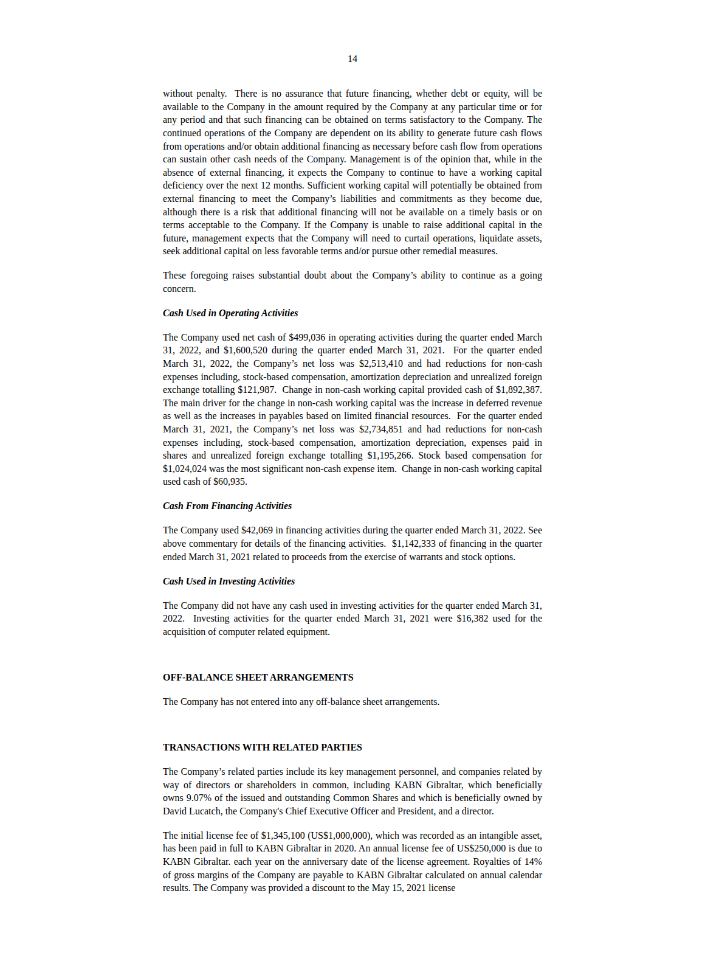14
without penalty. There is no assurance that future financing, whether debt or equity, will be available to the Company in the amount required by the Company at any particular time or for any period and that such financing can be obtained on terms satisfactory to the Company. The continued operations of the Company are dependent on its ability to generate future cash flows from operations and/or obtain additional financing as necessary before cash flow from operations can sustain other cash needs of the Company. Management is of the opinion that, while in the absence of external financing, it expects the Company to continue to have a working capital deficiency over the next 12 months. Sufficient working capital will potentially be obtained from external financing to meet the Company’s liabilities and commitments as they become due, although there is a risk that additional financing will not be available on a timely basis or on terms acceptable to the Company. If the Company is unable to raise additional capital in the future, management expects that the Company will need to curtail operations, liquidate assets, seek additional capital on less favorable terms and/or pursue other remedial measures.
These foregoing raises substantial doubt about the Company’s ability to continue as a going concern.
Cash Used in Operating Activities
The Company used net cash of $499,036 in operating activities during the quarter ended March 31, 2022, and $1,600,520 during the quarter ended March 31, 2021. For the quarter ended March 31, 2022, the Company’s net loss was $2,513,410 and had reductions for non-cash expenses including, stock-based compensation, amortization depreciation and unrealized foreign exchange totalling $121,987. Change in non-cash working capital provided cash of $1,892,387. The main driver for the change in non-cash working capital was the increase in deferred revenue as well as the increases in payables based on limited financial resources. For the quarter ended March 31, 2021, the Company’s net loss was $2,734,851 and had reductions for non-cash expenses including, stock-based compensation, amortization depreciation, expenses paid in shares and unrealized foreign exchange totalling $1,195,266. Stock based compensation for $1,024,024 was the most significant non-cash expense item. Change in non-cash working capital used cash of $60,935.
Cash From Financing Activities
The Company used $42,069 in financing activities during the quarter ended March 31, 2022. See above commentary for details of the financing activities. $1,142,333 of financing in the quarter ended March 31, 2021 related to proceeds from the exercise of warrants and stock options.
Cash Used in Investing Activities
The Company did not have any cash used in investing activities for the quarter ended March 31, 2022. Investing activities for the quarter ended March 31, 2021 were $16,382 used for the acquisition of computer related equipment.
Off-Balance Sheet Arrangements
The Company has not entered into any off-balance sheet arrangements.
Transactions with Related Parties
The Company’s related parties include its key management personnel, and companies related by way of directors or shareholders in common, including KABN Gibraltar, which beneficially owns 9.07% of the issued and outstanding Common Shares and which is beneficially owned by David Lucatch, the Company's Chief Executive Officer and President, and a director.
The initial license fee of $1,345,100 (US$1,000,000), which was recorded as an intangible asset, has been paid in full to KABN Gibraltar in 2020. An annual license fee of US$250,000 is due to KABN Gibraltar. each year on the anniversary date of the license agreement. Royalties of 14% of gross margins of the Company are payable to KABN Gibraltar calculated on annual calendar results. The Company was provided a discount to the May 15, 2021 license